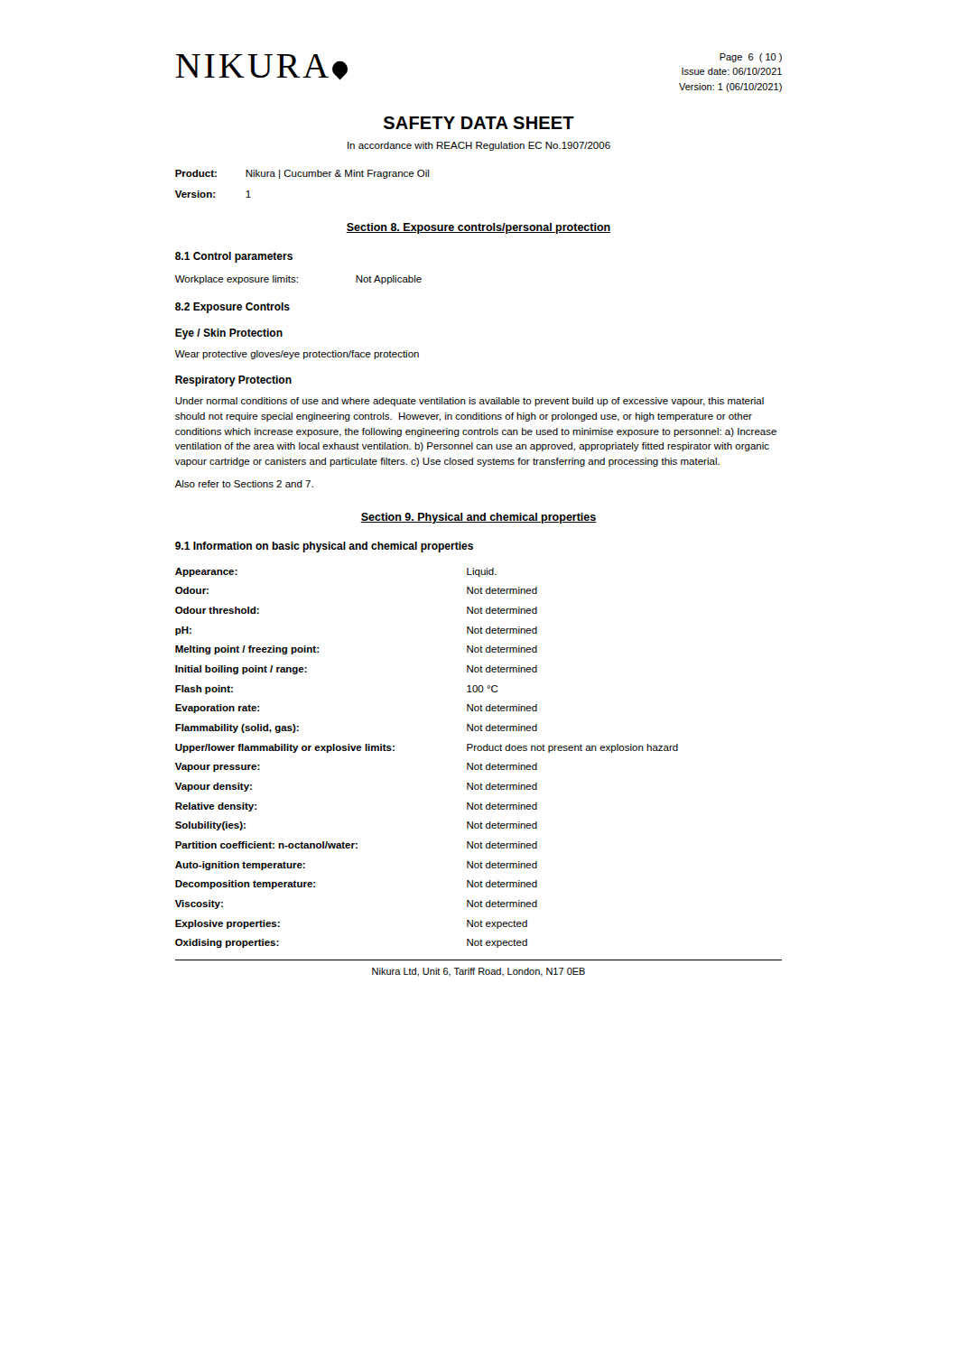NIKURA
Page 6 ( 10 )
Issue date: 06/10/2021
Version: 1 (06/10/2021)
SAFETY DATA SHEET
In accordance with REACH Regulation EC No.1907/2006
Product:
Nikura | Cucumber & Mint Fragrance Oil
Version:
1
Section 8. Exposure controls/personal protection
8.1 Control parameters
Workplace exposure limits:
Not Applicable
8.2 Exposure Controls
Eye / Skin Protection
Wear protective gloves/eye protection/face protection
Respiratory Protection
Under normal conditions of use and where adequate ventilation is available to prevent build up of excessive vapour, this material should not require special engineering controls. However, in conditions of high or prolonged use, or high temperature or other conditions which increase exposure, the following engineering controls can be used to minimise exposure to personnel: a) Increase ventilation of the area with local exhaust ventilation. b) Personnel can use an approved, appropriately fitted respirator with organic vapour cartridge or canisters and particulate filters. c) Use closed systems for transferring and processing this material.
Also refer to Sections 2 and 7.
Section 9. Physical and chemical properties
9.1 Information on basic physical and chemical properties
| Appearance: | Liquid. |
| Odour: | Not determined |
| Odour threshold: | Not determined |
| pH: | Not determined |
| Melting point / freezing point: | Not determined |
| Initial boiling point / range: | Not determined |
| Flash point: | 100 °C |
| Evaporation rate: | Not determined |
| Flammability (solid, gas): | Not determined |
| Upper/lower flammability or explosive limits: | Product does not present an explosion hazard |
| Vapour pressure: | Not determined |
| Vapour density: | Not determined |
| Relative density: | Not determined |
| Solubility(ies): | Not determined |
| Partition coefficient: n-octanol/water: | Not determined |
| Auto-ignition temperature: | Not determined |
| Decomposition temperature: | Not determined |
| Viscosity: | Not determined |
| Explosive properties: | Not expected |
| Oxidising properties: | Not expected |
Nikura Ltd, Unit 6, Tariff Road, London, N17 0EB